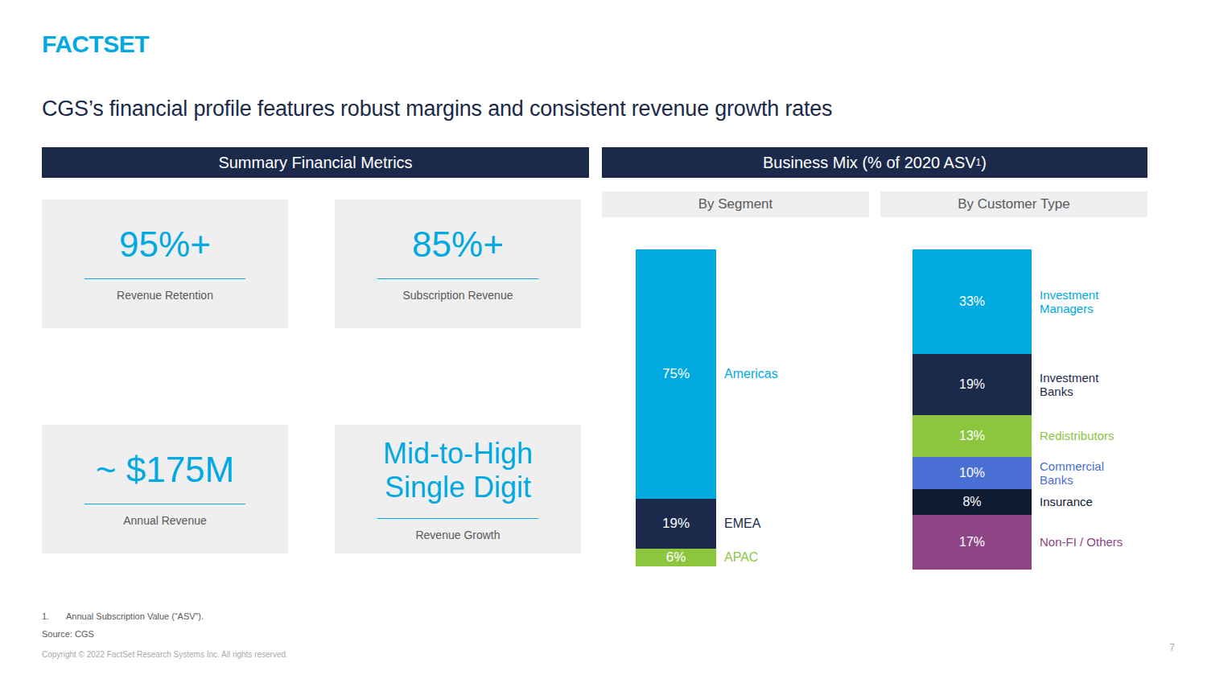FACTSET
CGS’s financial profile features robust margins and consistent revenue growth rates
Summary Financial Metrics
Business Mix (% of 2020 ASV 1)
By Segment
By Customer Type
95%+
Revenue Retention
85%+
Subscription Revenue
~ $175M
Annual Revenue
Mid-to-High
Single Digit
Revenue Growth
75%Americas
19%EMEA
6%APAC
33%Investment
Managers
19%Investment
Banks
13%Redistributors
10%Commercial
Banks
8%Insurance
17%Non-FI / Others
1. Annual Subscription Value (“ASV”).
Source: CGS
Copyright © 2022 FactSet Research Systems Inc. All rights reserved.
7